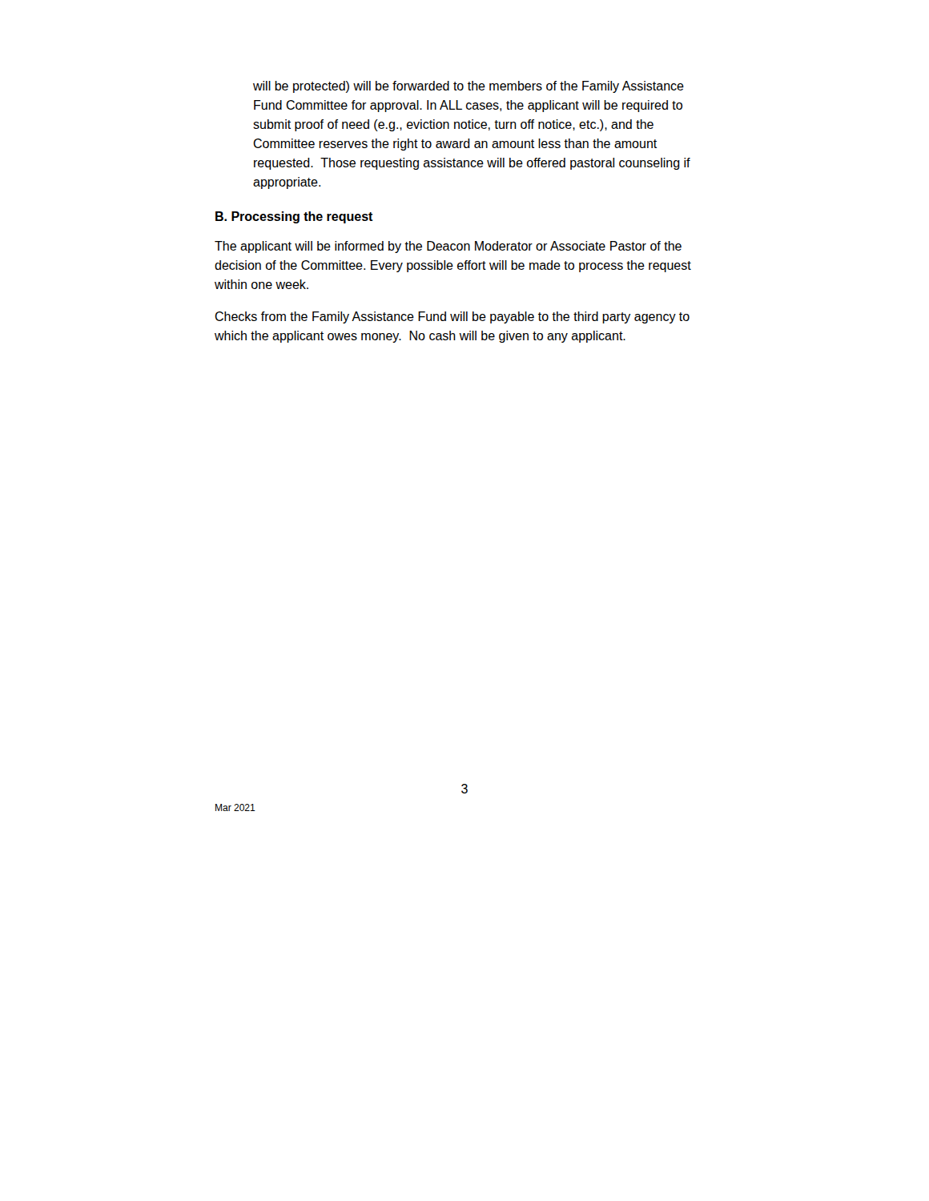will be protected) will be forwarded to the members of the Family Assistance Fund Committee for approval. In ALL cases, the applicant will be required to submit proof of need (e.g., eviction notice, turn off notice, etc.), and the Committee reserves the right to award an amount less than the amount requested. Those requesting assistance will be offered pastoral counseling if appropriate.
B. Processing the request
The applicant will be informed by the Deacon Moderator or Associate Pastor of the decision of the Committee. Every possible effort will be made to process the request within one week.
Checks from the Family Assistance Fund will be payable to the third party agency to which the applicant owes money. No cash will be given to any applicant.
3
Mar 2021